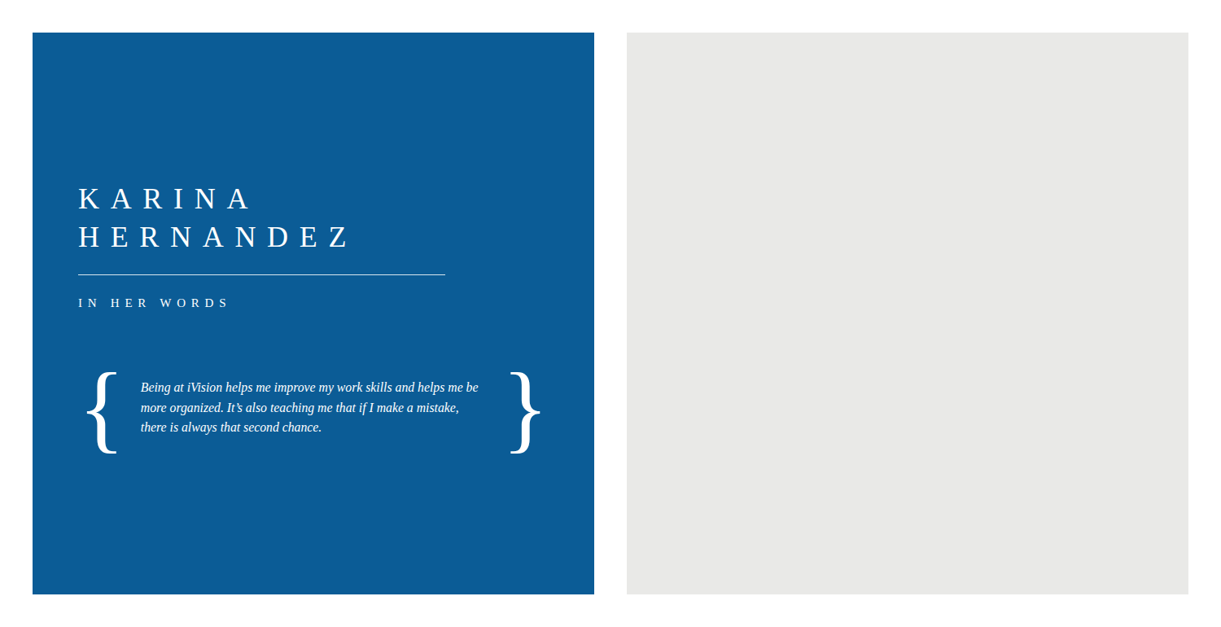Karina Hernandez
In Her Words
{
Being at iVision helps me improve my work skills and helps me be more organized. It’s also teaching me that if I make a mistake, there is always that second chance.
}
Karina Hernandez